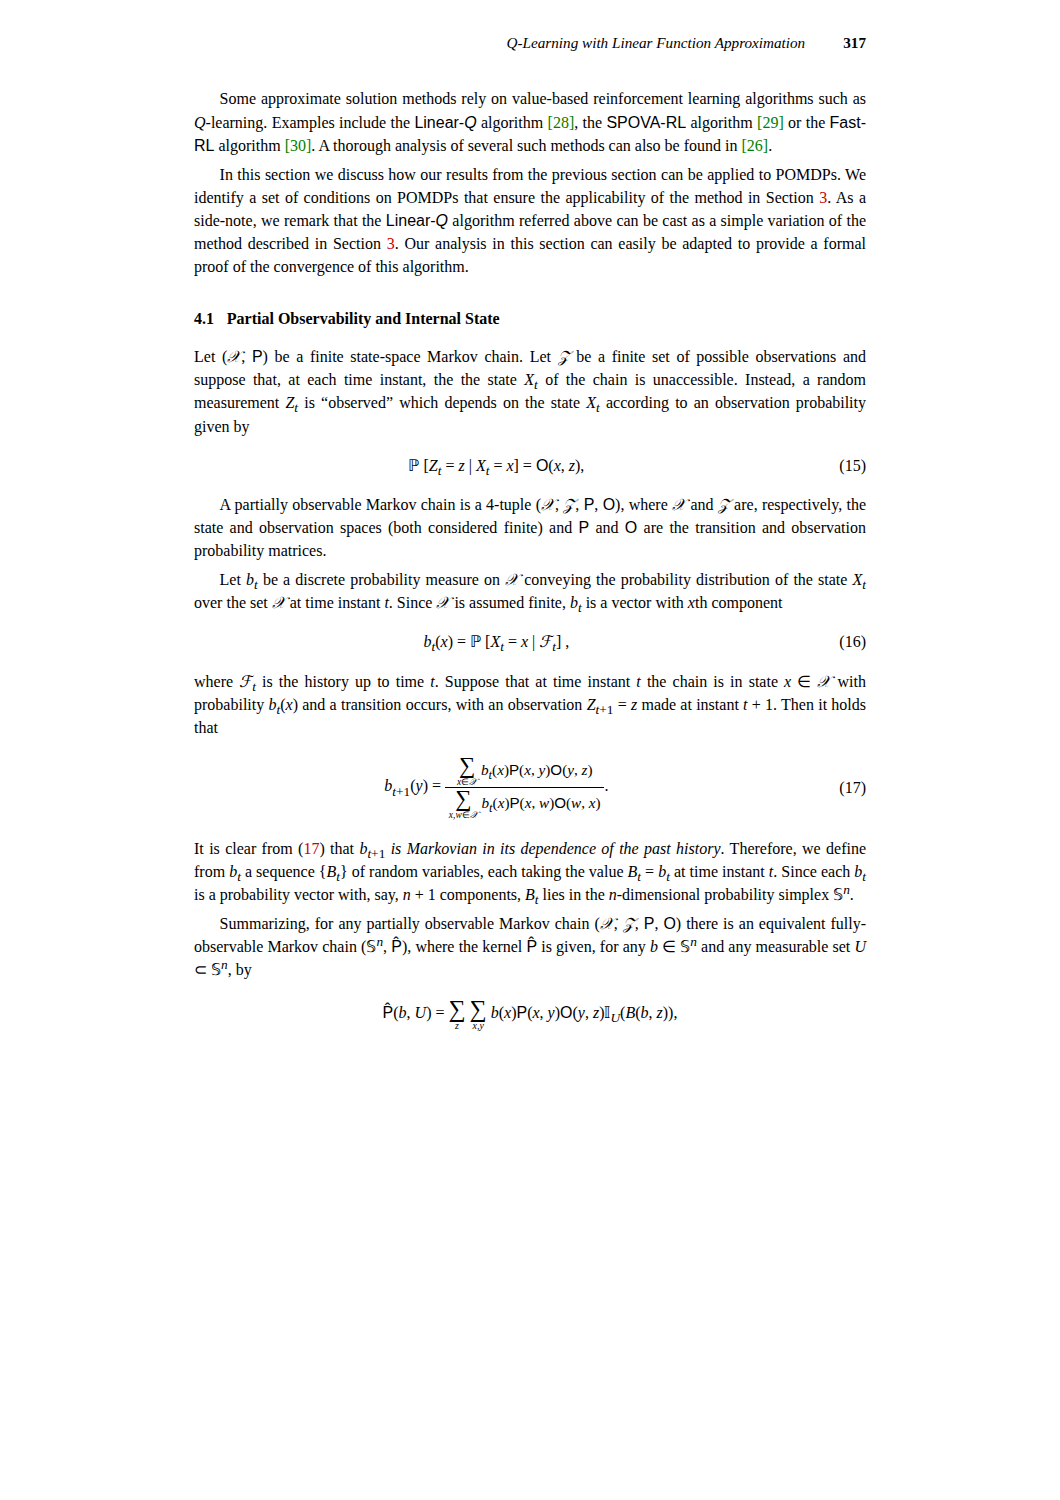Q-Learning with Linear Function Approximation 317
Some approximate solution methods rely on value-based reinforcement learning algorithms such as Q-learning. Examples include the Linear-Q algorithm [28], the SPOVA-RL algorithm [29] or the Fast-RL algorithm [30]. A thorough analysis of several such methods can also be found in [26].
In this section we discuss how our results from the previous section can be applied to POMDPs. We identify a set of conditions on POMDPs that ensure the applicability of the method in Section 3. As a side-note, we remark that the Linear-Q algorithm referred above can be cast as a simple variation of the method described in Section 3. Our analysis in this section can easily be adapted to provide a formal proof of the convergence of this algorithm.
4.1 Partial Observability and Internal State
Let (𝒳, P) be a finite state-space Markov chain. Let 𝒵 be a finite set of possible observations and suppose that, at each time instant, the the state Xt of the chain is unaccessible. Instead, a random measurement Zt is “observed” which depends on the state Xt according to an observation probability given by
ℙ [Zt = z | Xt = x] = O(x, z), (15)
A partially observable Markov chain is a 4-tuple (𝒳, 𝒵, P, O), where 𝒳 and 𝒵 are, respectively, the state and observation spaces (both considered finite) and P and O are the transition and observation probability matrices.
Let bt be a discrete probability measure on 𝒳 conveying the probability distribution of the state Xt over the set 𝒳 at time instant t. Since 𝒳 is assumed finite, bt is a vector with xth component
bt(x) = ℙ [Xt = x | ℱt] , (16)
where ℱt is the history up to time t. Suppose that at time instant t the chain is in state x ∈ 𝒳 with probability bt(x) and a transition occurs, with an observation Zt+1 = z made at instant t + 1. Then it holds that
bt+1(y) = ∑x∈𝒳 bt(x)P(x, y)O(y, z) ∑x,w∈𝒳 bt(x)P(x, w)O(w, x) . (17)
It is clear from (17) that bt+1 is Markovian in its dependence of the past history. Therefore, we define from bt a sequence {Bt} of random variables, each taking the value Bt = bt at time instant t. Since each bt is a probability vector with, say, n + 1 components, Bt lies in the n-dimensional probability simplex 𝕊n.
Summarizing, for any partially observable Markov chain (𝒳, 𝒵, P, O) there is an equivalent fully-observable Markov chain (𝕊n, P̂), where the kernel P̂ is given, for any b ∈ 𝕊n and any measurable set U ⊂ 𝕊n, by
P̂(b, U) = ∑z ∑x,y b(x)P(x, y)O(y, z)𝕀U(B(b, z)),